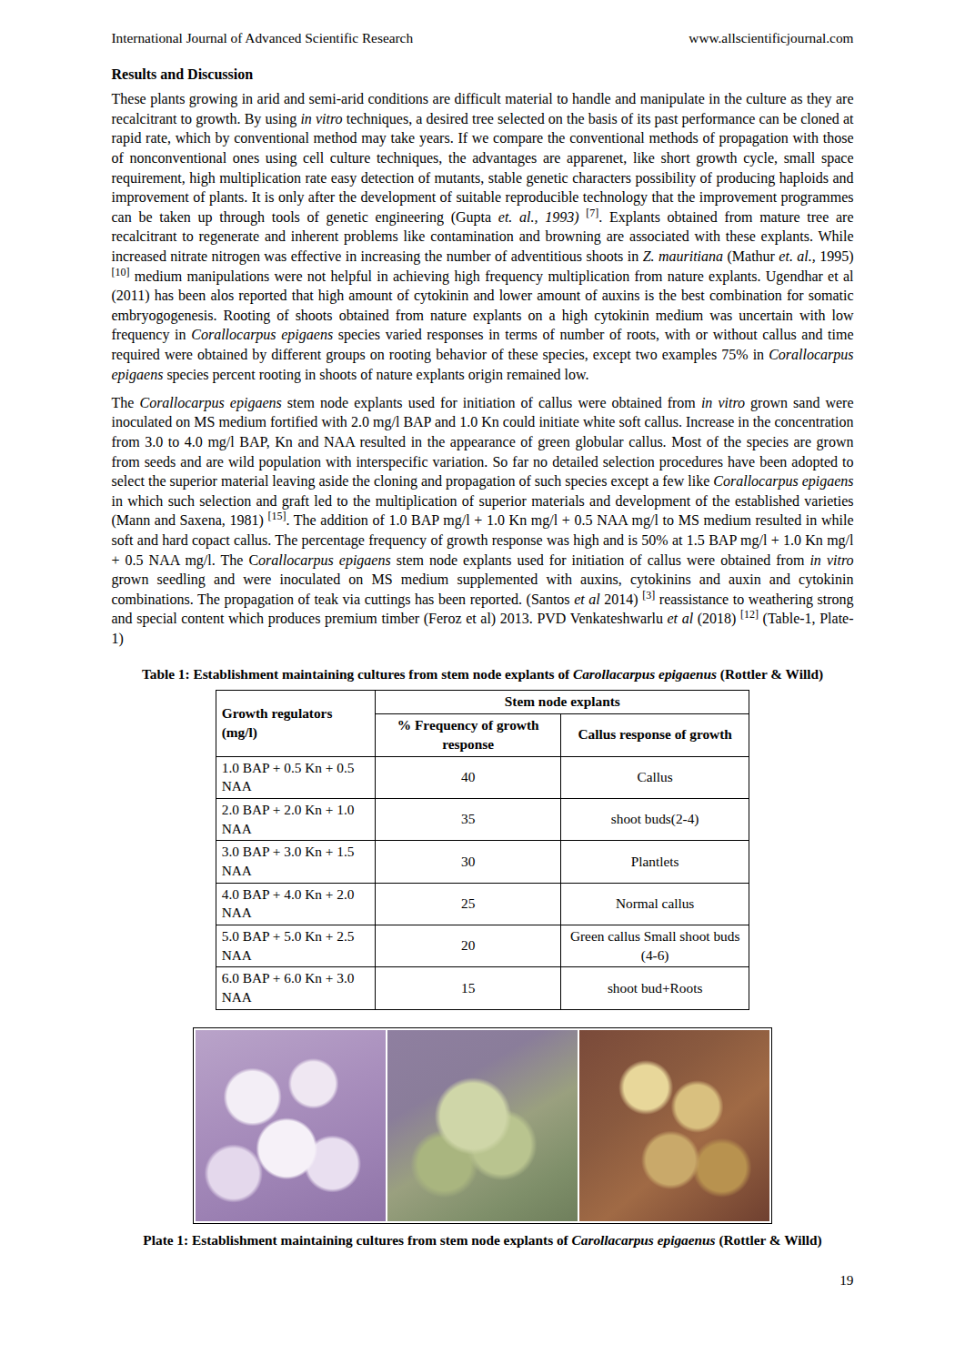International Journal of Advanced Scientific Research www.allscientificjournal.com
Results and Discussion
These plants growing in arid and semi-arid conditions are difficult material to handle and manipulate in the culture as they are recalcitrant to growth. By using in vitro techniques, a desired tree selected on the basis of its past performance can be cloned at rapid rate, which by conventional method may take years. If we compare the conventional methods of propagation with those of nonconventional ones using cell culture techniques, the advantages are apparenet, like short growth cycle, small space requirement, high multiplication rate easy detection of mutants, stable genetic characters possibility of producing haploids and improvement of plants. It is only after the development of suitable reproducible technology that the improvement programmes can be taken up through tools of genetic engineering (Gupta et. al., 1993) [7]. Explants obtained from mature tree are recalcitrant to regenerate and inherent problems like contamination and browning are associated with these explants. While increased nitrate nitrogen was effective in increasing the number of adventitious shoots in Z. mauritiana (Mathur et. al., 1995) [10] medium manipulations were not helpful in achieving high frequency multiplication from nature explants. Ugendhar et al (2011) has been alos reported that high amount of cytokinin and lower amount of auxins is the best combination for somatic embryogogenesis. Rooting of shoots obtained from nature explants on a high cytokinin medium was uncertain with low frequency in Corallocarpus epigaens species varied responses in terms of number of roots, with or without callus and time required were obtained by different groups on rooting behavior of these species, except two examples 75% in Corallocarpus epigaens species percent rooting in shoots of nature explants origin remained low.
The Corallocarpus epigaens stem node explants used for initiation of callus were obtained from in vitro grown sand were inoculated on MS medium fortified with 2.0 mg/l BAP and 1.0 Kn could initiate white soft callus. Increase in the concentration from 3.0 to 4.0 mg/l BAP, Kn and NAA resulted in the appearance of green globular callus. Most of the species are grown from seeds and are wild population with interspecific variation. So far no detailed selection procedures have been adopted to select the superior material leaving aside the cloning and propagation of such species except a few like Corallocarpus epigaens in which such selection and graft led to the multiplication of superior materials and development of the established varieties (Mann and Saxena, 1981) [15]. The addition of 1.0 BAP mg/l + 1.0 Kn mg/l + 0.5 NAA mg/l to MS medium resulted in while soft and hard copact callus. The percentage frequency of growth response was high and is 50% at 1.5 BAP mg/l + 1.0 Kn mg/l + 0.5 NAA mg/l. The Corallocarpus epigaens stem node explants used for initiation of callus were obtained from in vitro grown seedling and were inoculated on MS medium supplemented with auxins, cytokinins and auxin and cytokinin combinations. The propagation of teak via cuttings has been reported. (Santos et al 2014) [3] reassistance to weathering strong and special content which produces premium timber (Feroz et al) 2013. PVD Venkateshwarlu et al (2018) [12] (Table-1, Plate-1)
Table 1: Establishment maintaining cultures from stem node explants of Carollacarpus epigaenus (Rottler & Willd)
| Growth regulators (mg/l) | Stem node explants |
| --- | --- |
| % Frequency of growth response | Callus response of growth |
| 1.0 BAP + 0.5 Kn + 0.5 NAA | 40 | Callus |
| 2.0 BAP + 2.0 Kn + 1.0 NAA | 35 | shoot buds(2-4) |
| 3.0 BAP + 3.0 Kn + 1.5 NAA | 30 | Plantlets |
| 4.0 BAP + 4.0 Kn + 2.0 NAA | 25 | Normal callus |
| 5.0 BAP + 5.0 Kn + 2.5 NAA | 20 | Green callus Small shoot buds (4-6) |
| 6.0 BAP + 6.0 Kn + 3.0 NAA | 15 | shoot bud+Roots |
Plate 1: Establishment maintaining cultures from stem node explants of Carollacarpus epigaenus (Rottler & Willd)
19